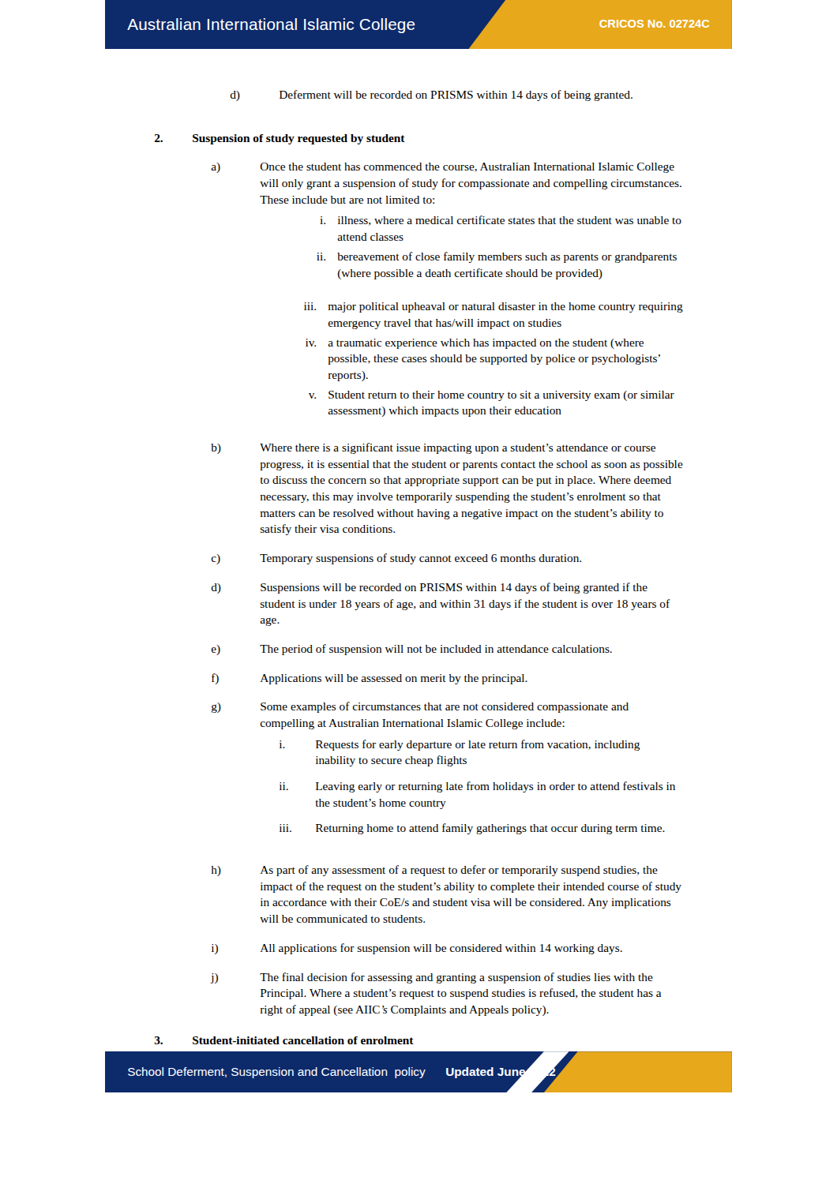Australian International Islamic College
CRICOS No. 02724C
d) Deferment will be recorded on PRISMS within 14 days of being granted.
2. Suspension of study requested by student
a)
Once the student has commenced the course, Australian International Islamic College will only grant a suspension of study for compassionate and compelling circumstances. These include but are not limited to:
i. illness, where a medical certificate states that the student was unable to attend classes
ii. bereavement of close family members such as parents or grandparents (where possible a death certificate should be provided)
iii. major political upheaval or natural disaster in the home country requiring emergency travel that has/will impact on studies
iv. a traumatic experience which has impacted on the student (where possible, these cases should be supported by police or psychologists’ reports).
v. Student return to their home country to sit a university exam (or similar assessment) which impacts upon their education
b)
Where there is a significant issue impacting upon a student’s attendance or course progress, it is essential that the student or parents contact the school as soon as possible to discuss the concern so that appropriate support can be put in place. Where deemed necessary, this may involve temporarily suspending the student’s enrolment so that matters can be resolved without having a negative impact on the student’s ability to satisfy their visa conditions.
c)
Temporary suspensions of study cannot exceed 6 months duration.
d)
Suspensions will be recorded on PRISMS within 14 days of being granted if the student is under 18 years of age, and within 31 days if the student is over 18 years of age.
e)
The period of suspension will not be included in attendance calculations.
f)
Applications will be assessed on merit by the principal.
g)
Some examples of circumstances that are not considered compassionate and compelling at Australian International Islamic College include:
i. Requests for early departure or late return from vacation, including inability to secure cheap flights
ii. Leaving early or returning late from holidays in order to attend festivals in the student’s home country
iii. Returning home to attend family gatherings that occur during term time.
h)
As part of any assessment of a request to defer or temporarily suspend studies, the impact of the request on the student’s ability to complete their intended course of study in accordance with their CoE/s and student visa will be considered. Any implications will be communicated to students.
i)
All applications for suspension will be considered within 14 working days.
j)
The final decision for assessing and granting a suspension of studies lies with the Principal. Where a student’s request to suspend studies is refused, the student has a right of appeal (see AIIC’s Complaints and Appeals policy).
3. Student-initiated cancellation of enrolment
School Deferment, Suspension and Cancellation policy Updated June 2022